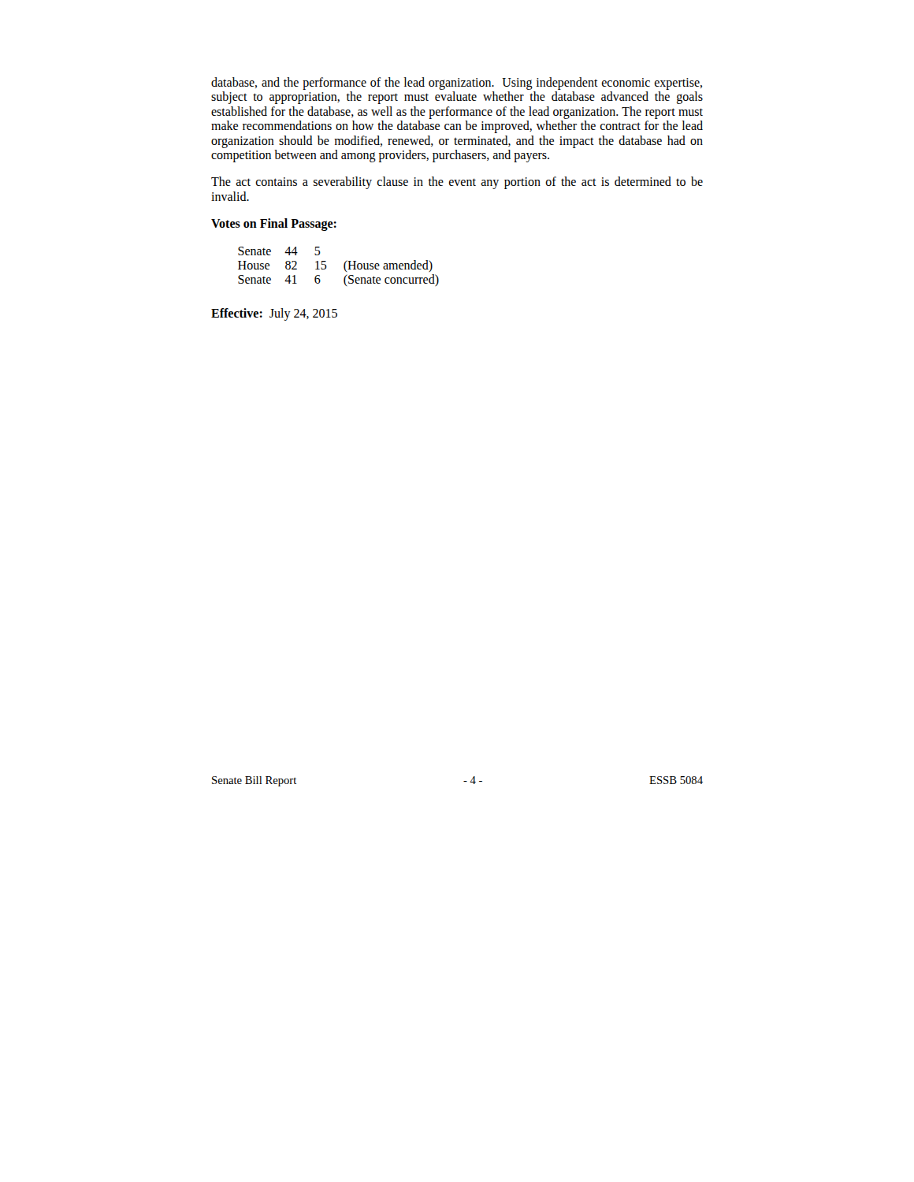database, and the performance of the lead organization. Using independent economic expertise, subject to appropriation, the report must evaluate whether the database advanced the goals established for the database, as well as the performance of the lead organization. The report must make recommendations on how the database can be improved, whether the contract for the lead organization should be modified, renewed, or terminated, and the impact the database had on competition between and among providers, purchasers, and payers.
The act contains a severability clause in the event any portion of the act is determined to be invalid.
Votes on Final Passage:
| Senate | 44 | 5 | |
| House | 82 | 15 | (House amended) |
| Senate | 41 | 6 | (Senate concurred) |
Effective: July 24, 2015
Senate Bill Report - 4 - ESSB 5084